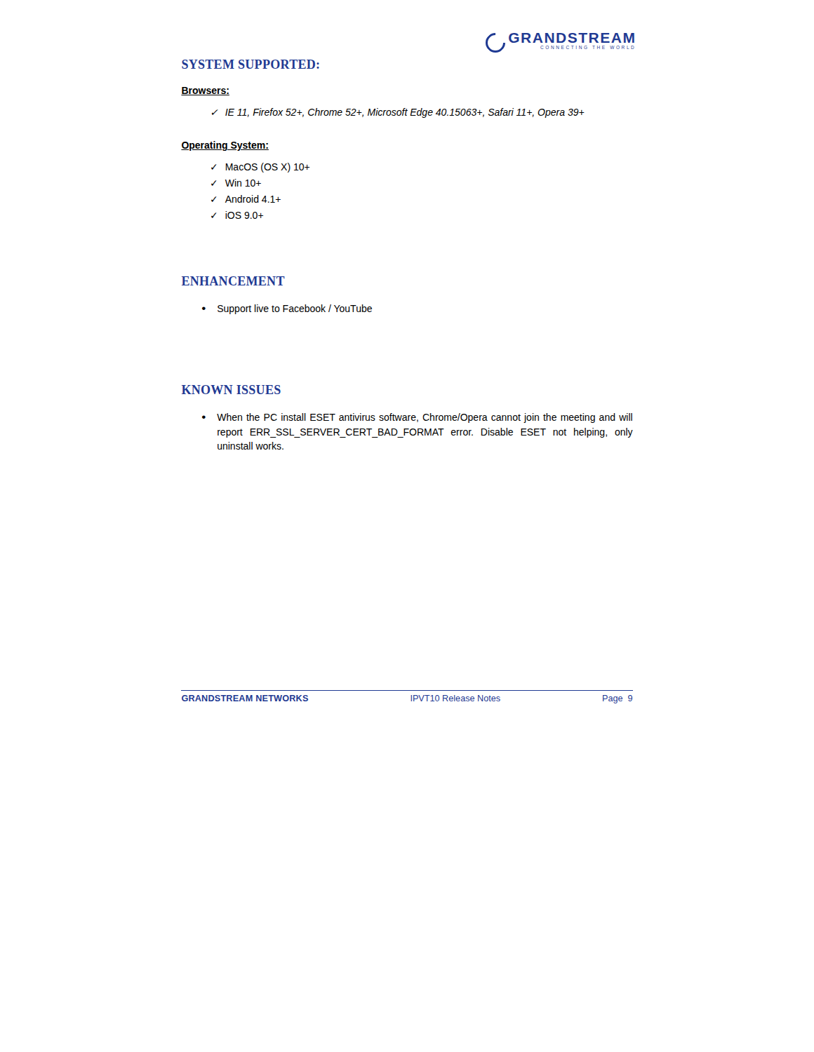GRANDSTREAM
CONNECTING THE WORLD
SYSTEM SUPPORTED:
Browsers:
IE 11, Firefox 52+, Chrome 52+, Microsoft Edge 40.15063+, Safari 11+, Opera 39+
Operating System:
MacOS (OS X) 10+
Win 10+
Android 4.1+
iOS 9.0+
ENHANCEMENT
Support live to Facebook / YouTube
KNOWN ISSUES
When the PC install ESET antivirus software, Chrome/Opera cannot join the meeting and will report ERR_SSL_SERVER_CERT_BAD_FORMAT error. Disable ESET not helping, only uninstall works.
GRANDSTREAM NETWORKS
IPVT10 Release Notes
Page 9